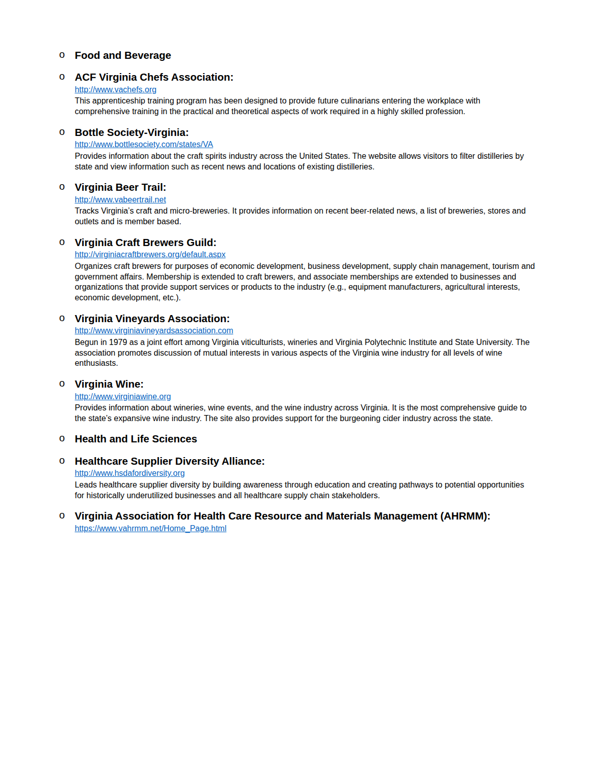Food and Beverage
ACF Virginia Chefs Association: http://www.vachefs.org This apprenticeship training program has been designed to provide future culinarians entering the workplace with comprehensive training in the practical and theoretical aspects of work required in a highly skilled profession.
Bottle Society-Virginia: http://www.bottlesociety.com/states/VA Provides information about the craft spirits industry across the United States. The website allows visitors to filter distilleries by state and view information such as recent news and locations of existing distilleries.
Virginia Beer Trail: http://www.vabeertrail.net Tracks Virginia’s craft and micro-breweries. It provides information on recent beer-related news, a list of breweries, stores and outlets and is member based.
Virginia Craft Brewers Guild: http://virginiacraftbrewers.org/default.aspx Organizes craft brewers for purposes of economic development, business development, supply chain management, tourism and government affairs. Membership is extended to craft brewers, and associate memberships are extended to businesses and organizations that provide support services or products to the industry (e.g., equipment manufacturers, agricultural interests, economic development, etc.).
Virginia Vineyards Association: http://www.virginiavineyardsassociation.com Begun in 1979 as a joint effort among Virginia viticulturists, wineries and Virginia Polytechnic Institute and State University. The association promotes discussion of mutual interests in various aspects of the Virginia wine industry for all levels of wine enthusiasts.
Virginia Wine: http://www.virginiawine.org Provides information about wineries, wine events, and the wine industry across Virginia. It is the most comprehensive guide to the state’s expansive wine industry. The site also provides support for the burgeoning cider industry across the state.
Health and Life Sciences
Healthcare Supplier Diversity Alliance: http://www.hsdafordiversity.org Leads healthcare supplier diversity by building awareness through education and creating pathways to potential opportunities for historically underutilized businesses and all healthcare supply chain stakeholders.
Virginia Association for Health Care Resource and Materials Management (AHRMM): https://www.vahrmm.net/Home_Page.html